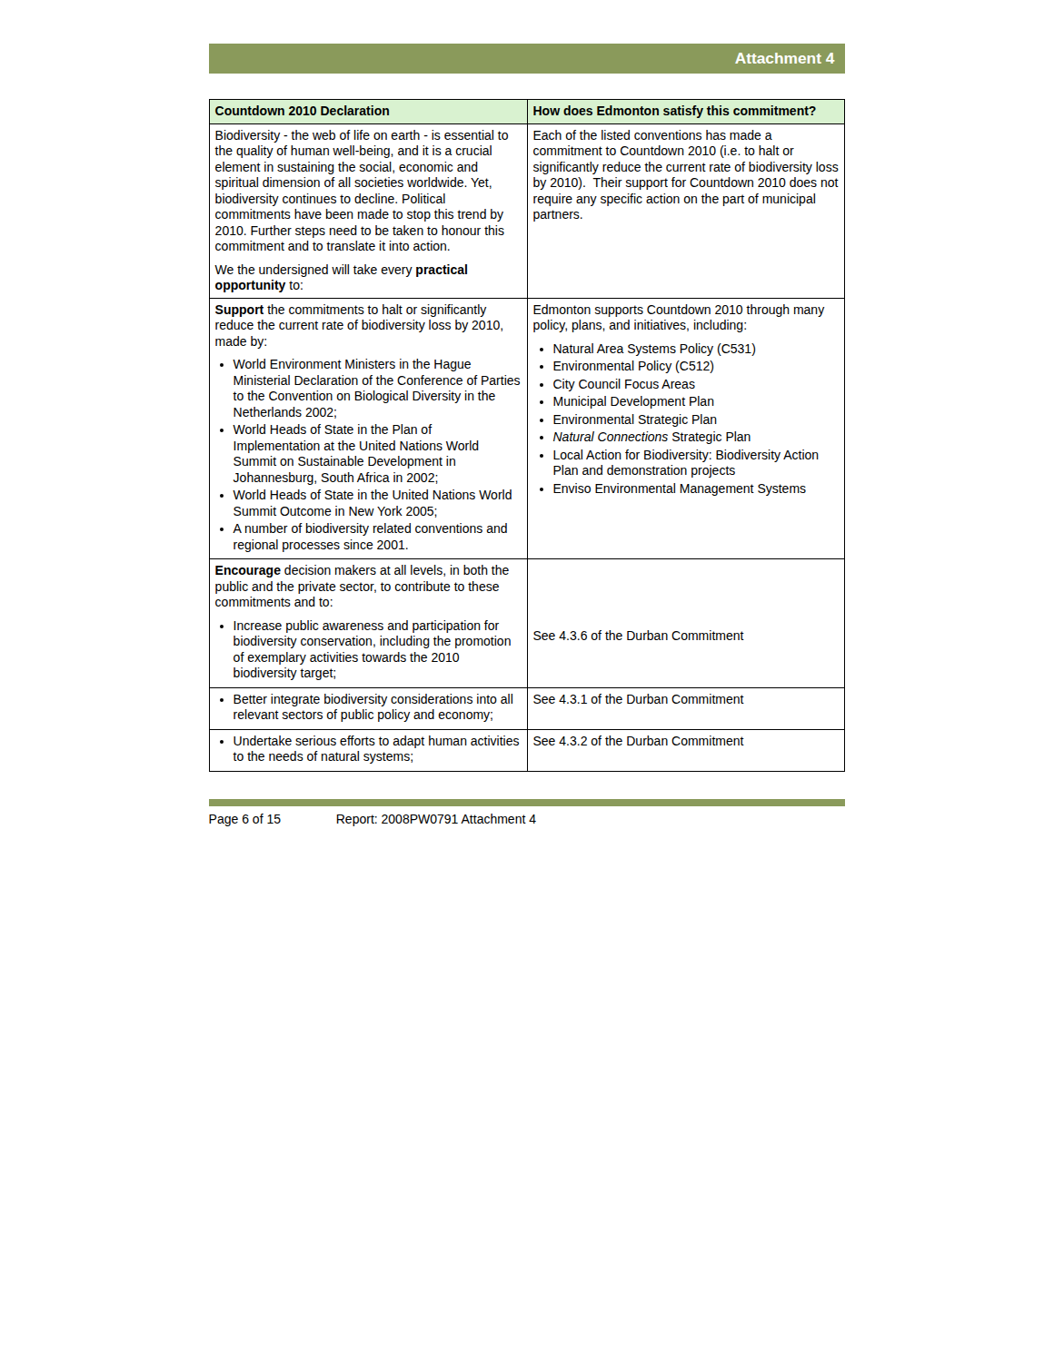Attachment 4
| Countdown 2010 Declaration | How does Edmonton satisfy this commitment? |
| --- | --- |
| Biodiversity - the web of life on earth - is essential to the quality of human well-being, and it is a crucial element in sustaining the social, economic and spiritual dimension of all societies worldwide. Yet, biodiversity continues to decline. Political commitments have been made to stop this trend by 2010. Further steps need to be taken to honour this commitment and to translate it into action. We the undersigned will take every practical opportunity to: | Each of the listed conventions has made a commitment to Countdown 2010 (i.e. to halt or significantly reduce the current rate of biodiversity loss by 2010). Their support for Countdown 2010 does not require any specific action on the part of municipal partners. |
| Support the commitments to halt or significantly reduce the current rate of biodiversity loss by 2010, made by: World Environment Ministers in the Hague Ministerial Declaration of the Conference of Parties to the Convention on Biological Diversity in the Netherlands 2002; World Heads of State in the Plan of Implementation at the United Nations World Summit on Sustainable Development in Johannesburg, South Africa in 2002; World Heads of State in the United Nations World Summit Outcome in New York 2005; A number of biodiversity related conventions and regional processes since 2001. | Edmonton supports Countdown 2010 through many policy, plans, and initiatives, including: Natural Area Systems Policy (C531) Environmental Policy (C512) City Council Focus Areas Municipal Development Plan Environmental Strategic Plan Natural Connections Strategic Plan Local Action for Biodiversity: Biodiversity Action Plan and demonstration projects Enviso Environmental Management Systems |
| Encourage decision makers at all levels, in both the public and the private sector, to contribute to these commitments and to: Increase public awareness and participation for biodiversity conservation, including the promotion of exemplary activities towards the 2010 biodiversity target; | See 4.3.6 of the Durban Commitment |
| Better integrate biodiversity considerations into all relevant sectors of public policy and economy; | See 4.3.1 of the Durban Commitment |
| Undertake serious efforts to adapt human activities to the needs of natural systems; | See 4.3.2 of the Durban Commitment |
Page 6 of 15
Report: 2008PW0791 Attachment 4